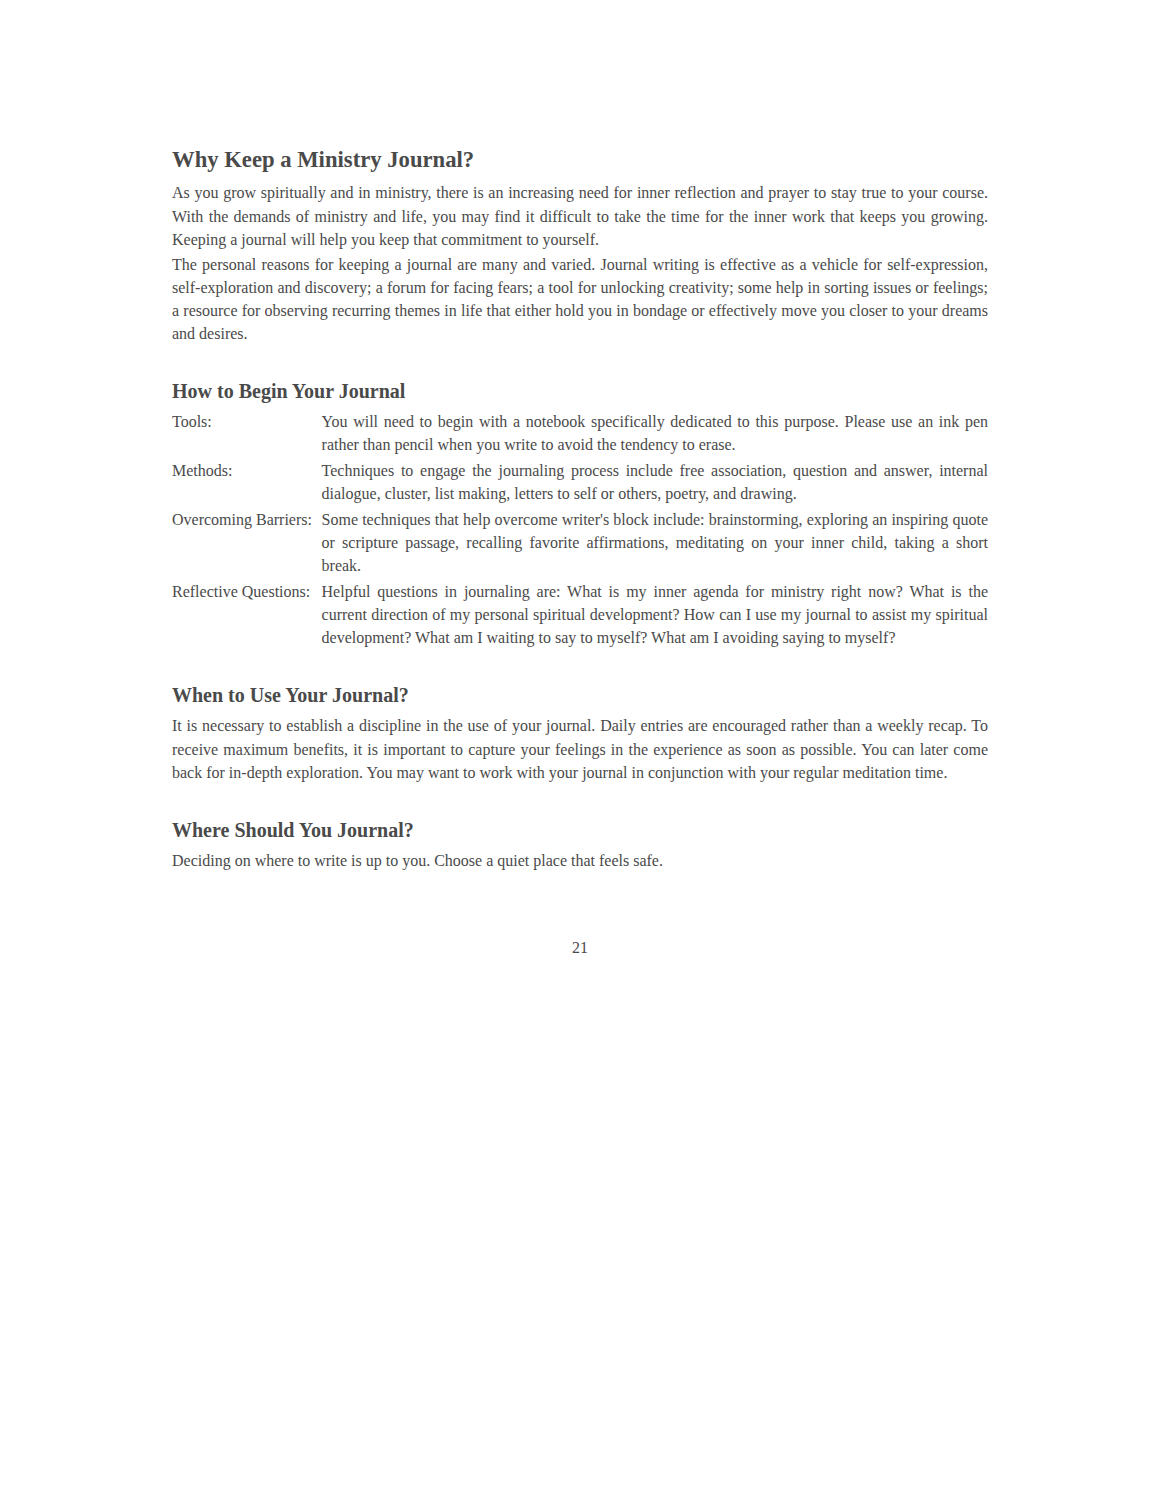Why Keep a Ministry Journal?
As you grow spiritually and in ministry, there is an increasing need for inner reflection and prayer to stay true to your course. With the demands of ministry and life, you may find it difficult to take the time for the inner work that keeps you growing. Keeping a journal will help you keep that commitment to yourself.
The personal reasons for keeping a journal are many and varied. Journal writing is effective as a vehicle for self-expression, self-exploration and discovery; a forum for facing fears; a tool for unlocking creativity; some help in sorting issues or feelings; a resource for observing recurring themes in life that either hold you in bondage or effectively move you closer to your dreams and desires.
How to Begin Your Journal
Tools:
You will need to begin with a notebook specifically dedicated to this purpose. Please use an ink pen rather than pencil when you write to avoid the tendency to erase.
Methods:
Techniques to engage the journaling process include free association, question and answer, internal dialogue, cluster, list making, letters to self or others, poetry, and drawing.
Overcoming Barriers:
Some techniques that help overcome writer's block include: brainstorming, exploring an inspiring quote or scripture passage, recalling favorite affirmations, meditating on your inner child, taking a short break.
Reflective Questions:
Helpful questions in journaling are: What is my inner agenda for ministry right now? What is the current direction of my personal spiritual development? How can I use my journal to assist my spiritual development? What am I waiting to say to myself? What am I avoiding saying to myself?
When to Use Your Journal?
It is necessary to establish a discipline in the use of your journal. Daily entries are encouraged rather than a weekly recap. To receive maximum benefits, it is important to capture your feelings in the experience as soon as possible. You can later come back for in-depth exploration. You may want to work with your journal in conjunction with your regular meditation time.
Where Should You Journal?
Deciding on where to write is up to you. Choose a quiet place that feels safe.
21